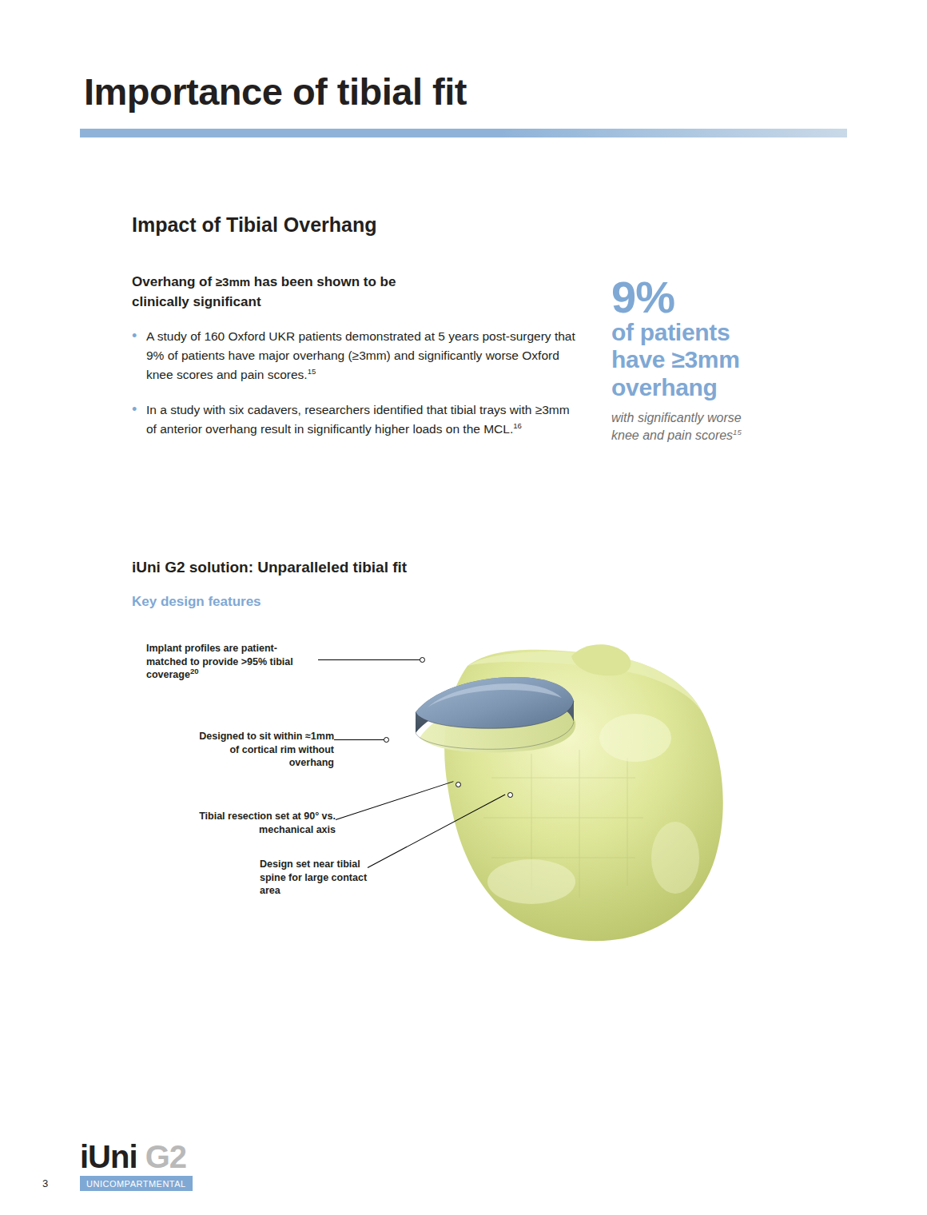Importance of tibial fit
Impact of Tibial Overhang
Overhang of ≥3mm has been shown to be
clinically significant
A study of 160 Oxford UKR patients demonstrated at 5 years post-surgery that 9% of patients have major overhang (≥3mm) and significantly worse Oxford knee scores and pain scores.15
In a study with six cadavers, researchers identified that tibial trays with ≥3mm of anterior overhang result in significantly higher loads on the MCL.16
9%
of patients
have ≥3mm
overhang
with significantly worse
knee and pain scores15
iUni G2 solution: Unparalleled tibial fit
Key design features
Implant profiles are patient-matched to provide >95% tibial coverage20
Designed to sit within ≈1mm of cortical rim without overhang
Tibial resection set at 90° vs. mechanical axis
Design set near tibial spine for large contact area
iUni G2
UNICOMPARTMENTAL
3